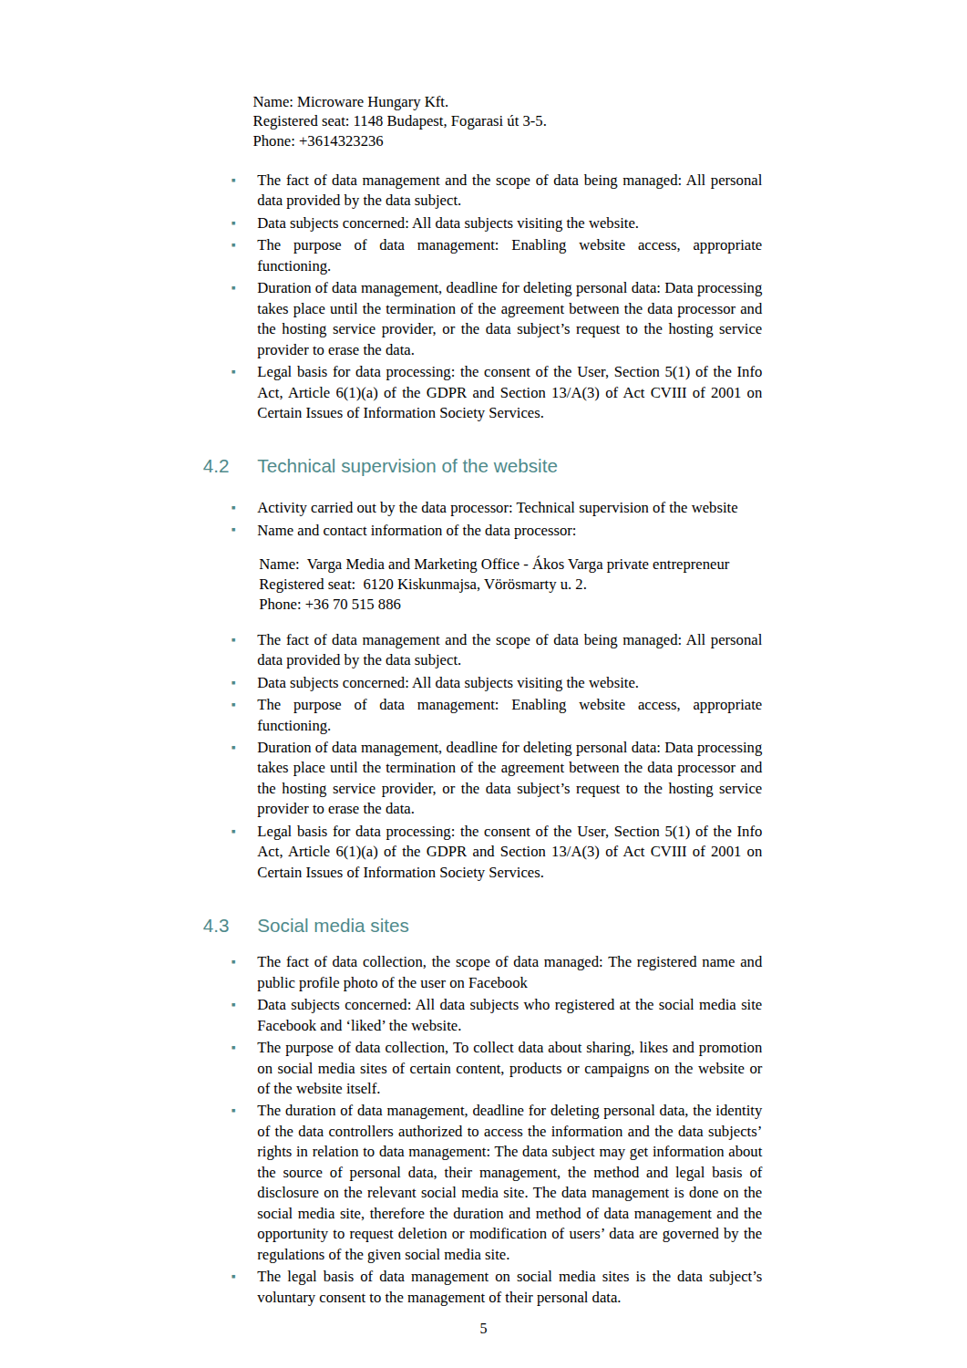Name: Microware Hungary Kft.
Registered seat: 1148 Budapest, Fogarasi út 3-5.
Phone: +3614323236
The fact of data management and the scope of data being managed: All personal data provided by the data subject.
Data subjects concerned: All data subjects visiting the website.
The purpose of data management: Enabling website access, appropriate functioning.
Duration of data management, deadline for deleting personal data: Data processing takes place until the termination of the agreement between the data processor and the hosting service provider, or the data subject’s request to the hosting service provider to erase the data.
Legal basis for data processing: the consent of the User, Section 5(1) of the Info Act, Article 6(1)(a) of the GDPR and Section 13/A(3) of Act CVIII of 2001 on Certain Issues of Information Society Services.
4.2 Technical supervision of the website
Activity carried out by the data processor: Technical supervision of the website
Name and contact information of the data processor:
Name: Varga Media and Marketing Office - Ákos Varga private entrepreneur
Registered seat: 6120 Kiskunmajsa, Vörösmarty u. 2.
Phone: +36 70 515 886
The fact of data management and the scope of data being managed: All personal data provided by the data subject.
Data subjects concerned: All data subjects visiting the website.
The purpose of data management: Enabling website access, appropriate functioning.
Duration of data management, deadline for deleting personal data: Data processing takes place until the termination of the agreement between the data processor and the hosting service provider, or the data subject’s request to the hosting service provider to erase the data.
Legal basis for data processing: the consent of the User, Section 5(1) of the Info Act, Article 6(1)(a) of the GDPR and Section 13/A(3) of Act CVIII of 2001 on Certain Issues of Information Society Services.
4.3 Social media sites
The fact of data collection, the scope of data managed: The registered name and public profile photo of the user on Facebook
Data subjects concerned: All data subjects who registered at the social media site Facebook and ‘liked’ the website.
The purpose of data collection, To collect data about sharing, likes and promotion on social media sites of certain content, products or campaigns on the website or of the website itself.
The duration of data management, deadline for deleting personal data, the identity of the data controllers authorized to access the information and the data subjects’ rights in relation to data management: The data subject may get information about the source of personal data, their management, the method and legal basis of disclosure on the relevant social media site. The data management is done on the social media site, therefore the duration and method of data management and the opportunity to request deletion or modification of users’ data are governed by the regulations of the given social media site.
The legal basis of data management on social media sites is the data subject’s voluntary consent to the management of their personal data.
5